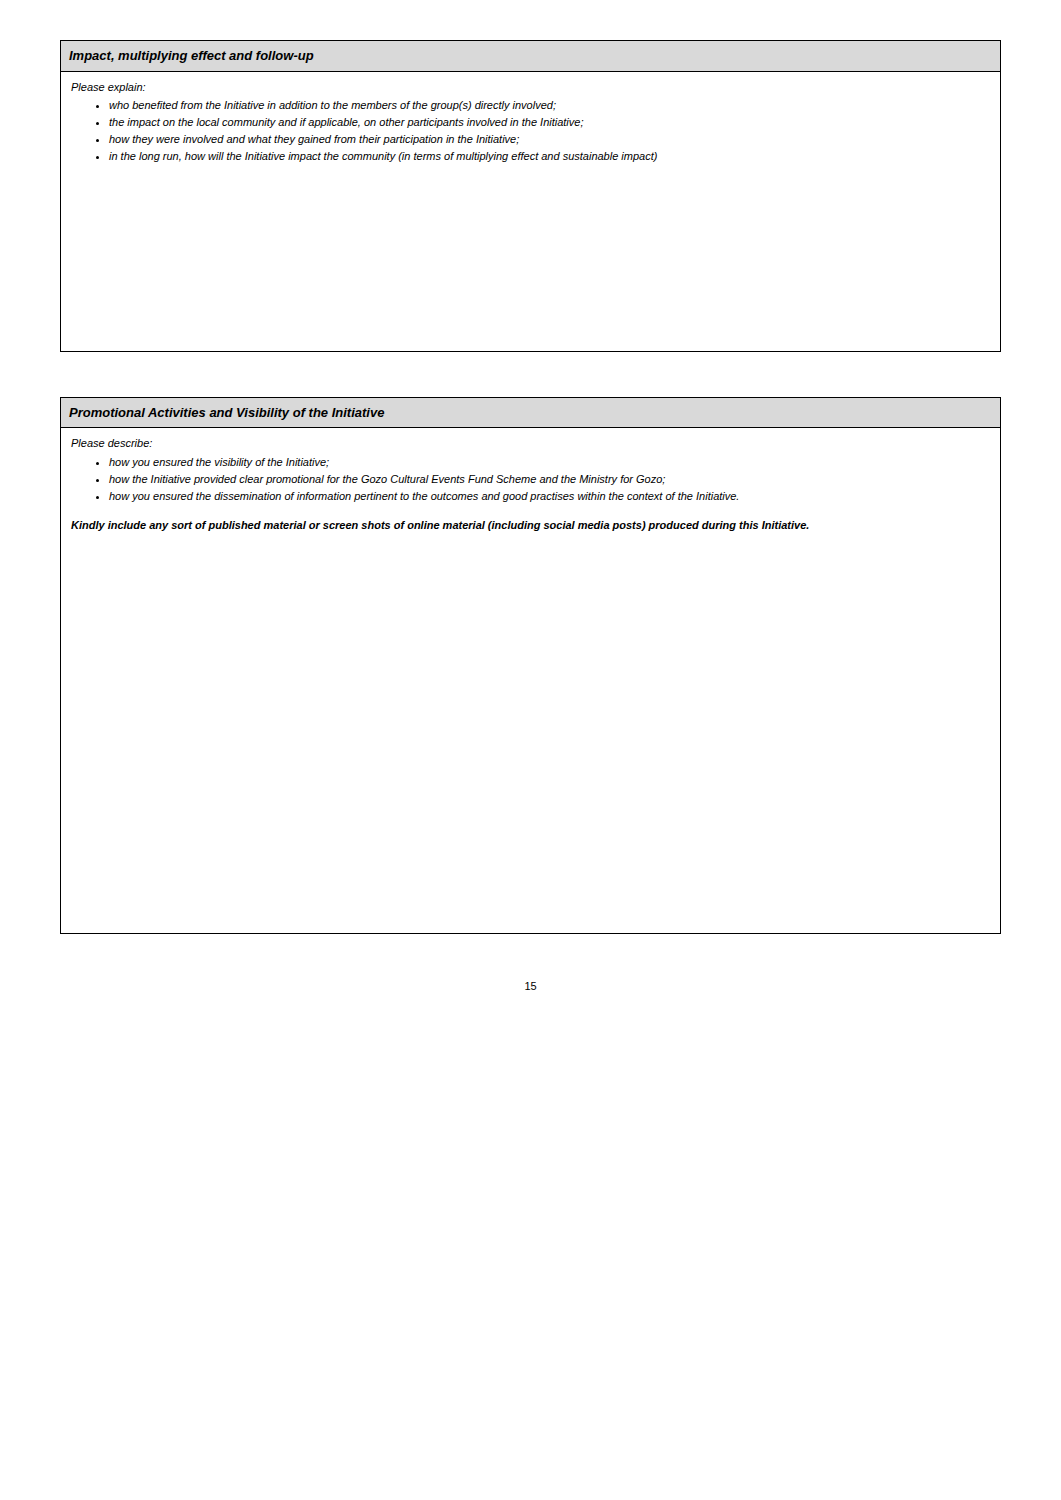Impact, multiplying effect and follow-up
Please explain:
who benefited from the Initiative in addition to the members of the group(s) directly involved;
the impact on the local community and if applicable, on other participants involved in the Initiative;
how they were involved and what they gained from their participation in the Initiative;
in the long run, how will the Initiative impact the community (in terms of multiplying effect and sustainable impact)
Promotional Activities and Visibility of the Initiative
Please describe:
how you ensured the visibility of the Initiative;
how the Initiative provided clear promotional for the Gozo Cultural Events Fund Scheme and the Ministry for Gozo;
how you ensured the dissemination of information pertinent to the outcomes and good practises within the context of the Initiative.
Kindly include any sort of published material or screen shots of online material (including social media posts) produced during this Initiative.
15